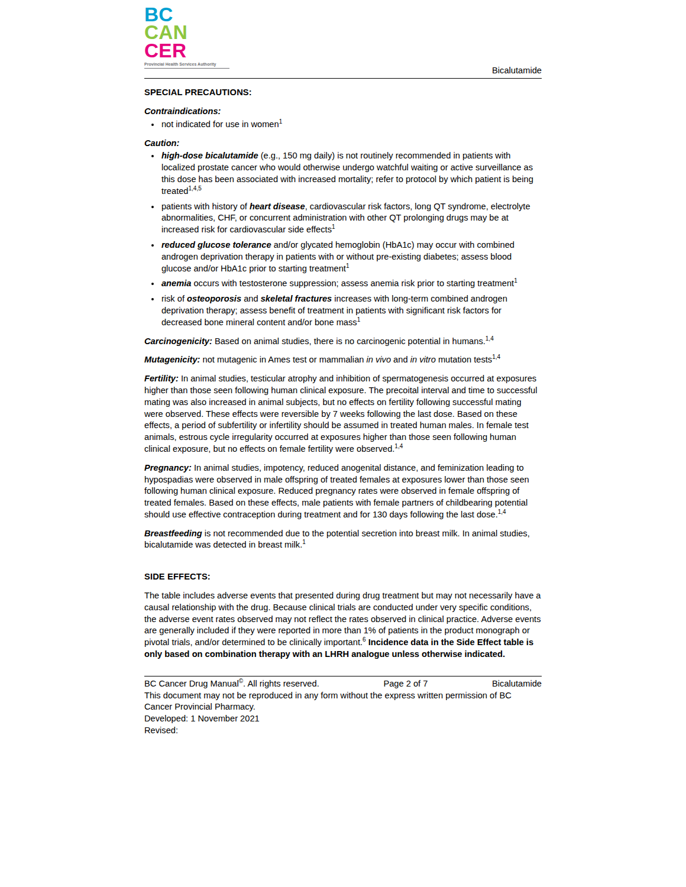BC
CAN
CER
Provincial Health Services Authority
Bicalutamide
SPECIAL PRECAUTIONS:
Contraindications:
not indicated for use in women1
Caution:
high-dose bicalutamide (e.g., 150 mg daily) is not routinely recommended in patients with localized prostate cancer who would otherwise undergo watchful waiting or active surveillance as this dose has been associated with increased mortality; refer to protocol by which patient is being treated1,4,5
patients with history of heart disease, cardiovascular risk factors, long QT syndrome, electrolyte abnormalities, CHF, or concurrent administration with other QT prolonging drugs may be at increased risk for cardiovascular side effects1
reduced glucose tolerance and/or glycated hemoglobin (HbA1c) may occur with combined androgen deprivation therapy in patients with or without pre-existing diabetes; assess blood glucose and/or HbA1c prior to starting treatment1
anemia occurs with testosterone suppression; assess anemia risk prior to starting treatment1
risk of osteoporosis and skeletal fractures increases with long-term combined androgen deprivation therapy; assess benefit of treatment in patients with significant risk factors for decreased bone mineral content and/or bone mass1
Carcinogenicity: Based on animal studies, there is no carcinogenic potential in humans.1,4
Mutagenicity: not mutagenic in Ames test or mammalian in vivo and in vitro mutation tests1,4
Fertility: In animal studies, testicular atrophy and inhibition of spermatogenesis occurred at exposures higher than those seen following human clinical exposure. The precoital interval and time to successful mating was also increased in animal subjects, but no effects on fertility following successful mating were observed. These effects were reversible by 7 weeks following the last dose. Based on these effects, a period of subfertility or infertility should be assumed in treated human males. In female test animals, estrous cycle irregularity occurred at exposures higher than those seen following human clinical exposure, but no effects on female fertility were observed.1,4
Pregnancy: In animal studies, impotency, reduced anogenital distance, and feminization leading to hypospadias were observed in male offspring of treated females at exposures lower than those seen following human clinical exposure. Reduced pregnancy rates were observed in female offspring of treated females. Based on these effects, male patients with female partners of childbearing potential should use effective contraception during treatment and for 130 days following the last dose.1,4
Breastfeeding is not recommended due to the potential secretion into breast milk. In animal studies, bicalutamide was detected in breast milk.1
SIDE EFFECTS:
The table includes adverse events that presented during drug treatment but may not necessarily have a causal relationship with the drug. Because clinical trials are conducted under very specific conditions, the adverse event rates observed may not reflect the rates observed in clinical practice. Adverse events are generally included if they were reported in more than 1% of patients in the product monograph or pivotal trials, and/or determined to be clinically important.6 Incidence data in the Side Effect table is only based on combination therapy with an LHRH analogue unless otherwise indicated.
BC Cancer Drug Manual©. All rights reserved.
Page 2 of 7
Bicalutamide
This document may not be reproduced in any form without the express written permission of BC Cancer Provincial Pharmacy.
Developed: 1 November 2021
Revised: